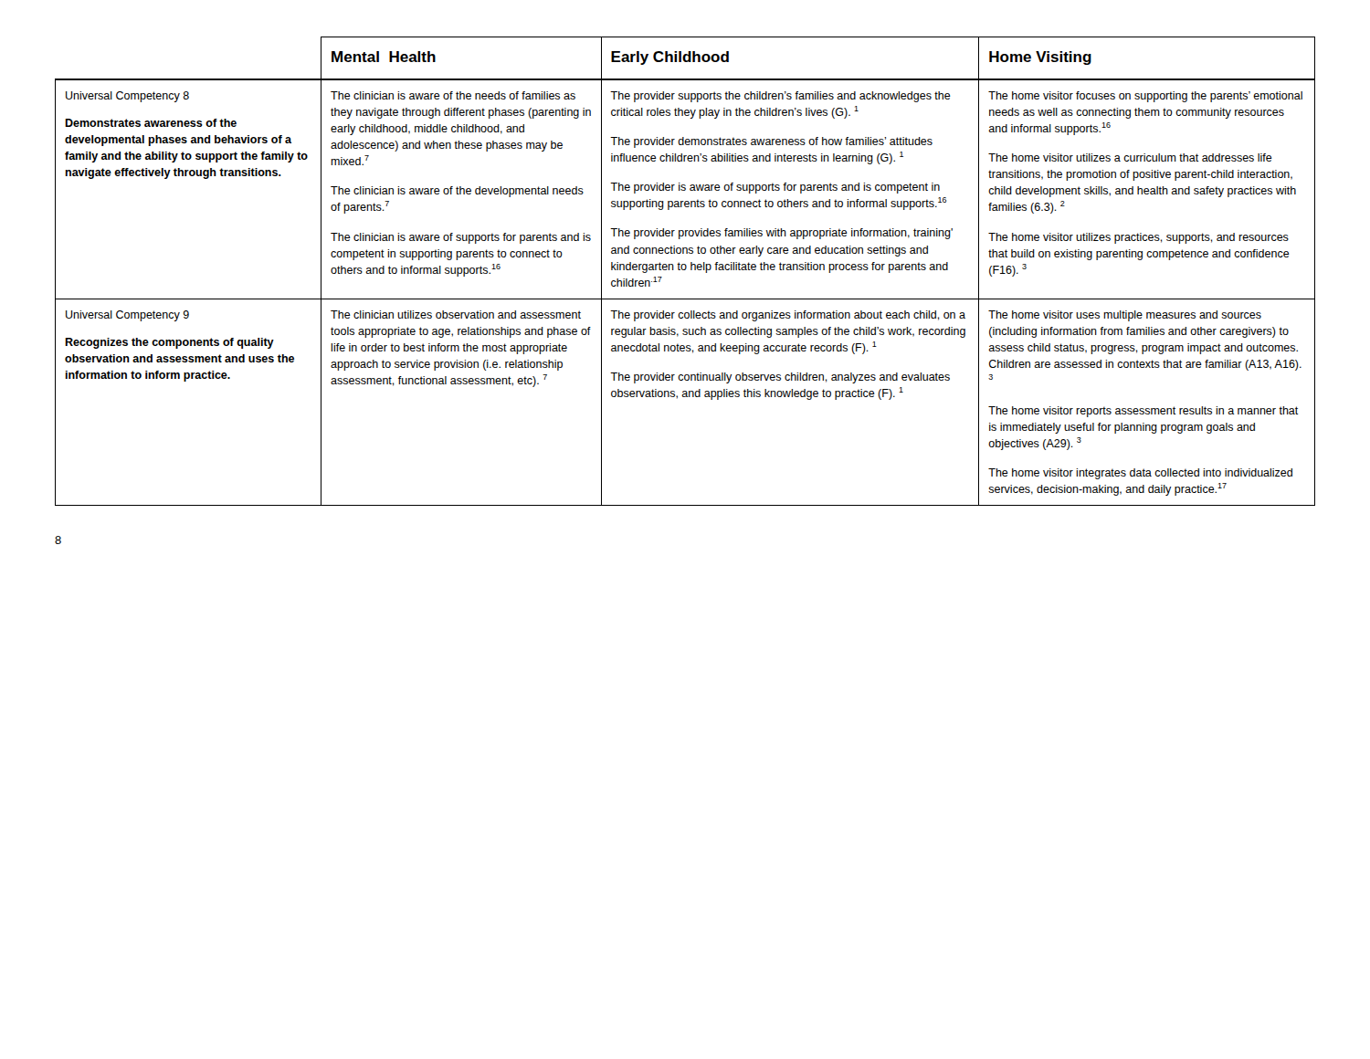| | Mental Health | Early Childhood | Home Visiting |
| --- | --- | --- | --- |
| Universal Competency 8 Demonstrates awareness of the developmental phases and behaviors of a family and the ability to support the family to navigate effectively through transitions. | The clinician is aware of the needs of families as they navigate through different phases (parenting in early childhood, middle childhood, and adolescence) and when these phases may be mixed. 7 The clinician is aware of the developmental needs of parents. 7 The clinician is aware of supports for parents and is competent in supporting parents to connect to others and to informal supports. 16 | The provider supports the children’s families and acknowledges the critical roles they play in the children’s lives (G). 1 The provider demonstrates awareness of how families’ attitudes influence children’s abilities and interests in learning (G). 1 The provider is aware of supports for parents and is competent in supporting parents to connect to others and to informal supports. 16 The provider provides families with appropriate information, training' and connections to other early care and education settings and kindergarten to help facilitate the transition process for parents and children .17 | The home visitor focuses on supporting the parents’ emotional needs as well as connecting them to community resources and informal supports. 16 The home visitor utilizes a curriculum that addresses life transitions, the promotion of positive parent-child interaction, child development skills, and health and safety practices with families (6.3). 2 The home visitor utilizes practices, supports, and resources that build on existing parenting competence and confidence (F16). 3 |
| Universal Competency 9 Recognizes the components of quality observation and assessment and uses the information to inform practice. | The clinician utilizes observation and assessment tools appropriate to age, relationships and phase of life in order to best inform the most appropriate approach to service provision (i.e. relationship assessment, functional assessment, etc). 7 | The provider collects and organizes information about each child, on a regular basis, such as collecting samples of the child’s work, recording anecdotal notes, and keeping accurate records (F). 1 The provider continually observes children, analyzes and evaluates observations, and applies this knowledge to practice (F). 1 | The home visitor uses multiple measures and sources (including information from families and other caregivers) to assess child status, progress, program impact and outcomes. Children are assessed in contexts that are familiar (A13, A16). 3 The home visitor reports assessment results in a manner that is immediately useful for planning program goals and objectives (A29). 3 The home visitor integrates data collected into individualized services, decision-making, and daily practice. 17 |
8